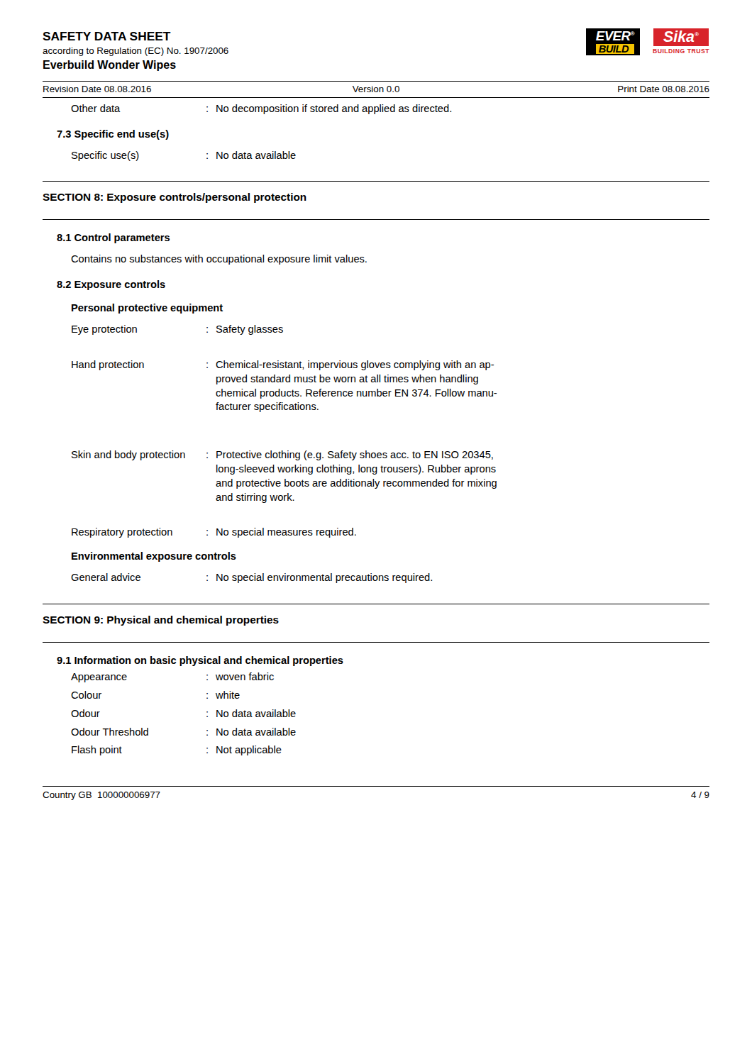SAFETY DATA SHEET
according to Regulation (EC) No. 1907/2006
Everbuild Wonder Wipes
EVER® BUILD
Sika®
BUILDING TRUST
Revision Date 08.08.2016 Version 0.0 Print Date 08.08.2016
Other data
:
No decomposition if stored and applied as directed.
7.3 Specific end use(s)
Specific use(s)
:
No data available
SECTION 8: Exposure controls/personal protection
8.1 Control parameters
Contains no substances with occupational exposure limit values.
8.2 Exposure controls
Personal protective equipment
Eye protection
:
Safety glasses
Hand protection
:
Chemical-resistant, impervious gloves complying with an ap-
proved standard must be worn at all times when handling
chemical products. Reference number EN 374. Follow manu-
facturer specifications.
Skin and body protection
:
Protective clothing (e.g. Safety shoes acc. to EN ISO 20345,
long-sleeved working clothing, long trousers). Rubber aprons
and protective boots are additionaly recommended for mixing
and stirring work.
Respiratory protection
:
No special measures required.
Environmental exposure controls
General advice
:
No special environmental precautions required.
SECTION 9: Physical and chemical properties
9.1 Information on basic physical and chemical properties
Appearance
:
woven fabric
Colour
:
white
Odour
:
No data available
Odour Threshold
:
No data available
Flash point
:
Not applicable
Country GB 100000006977 4 / 9